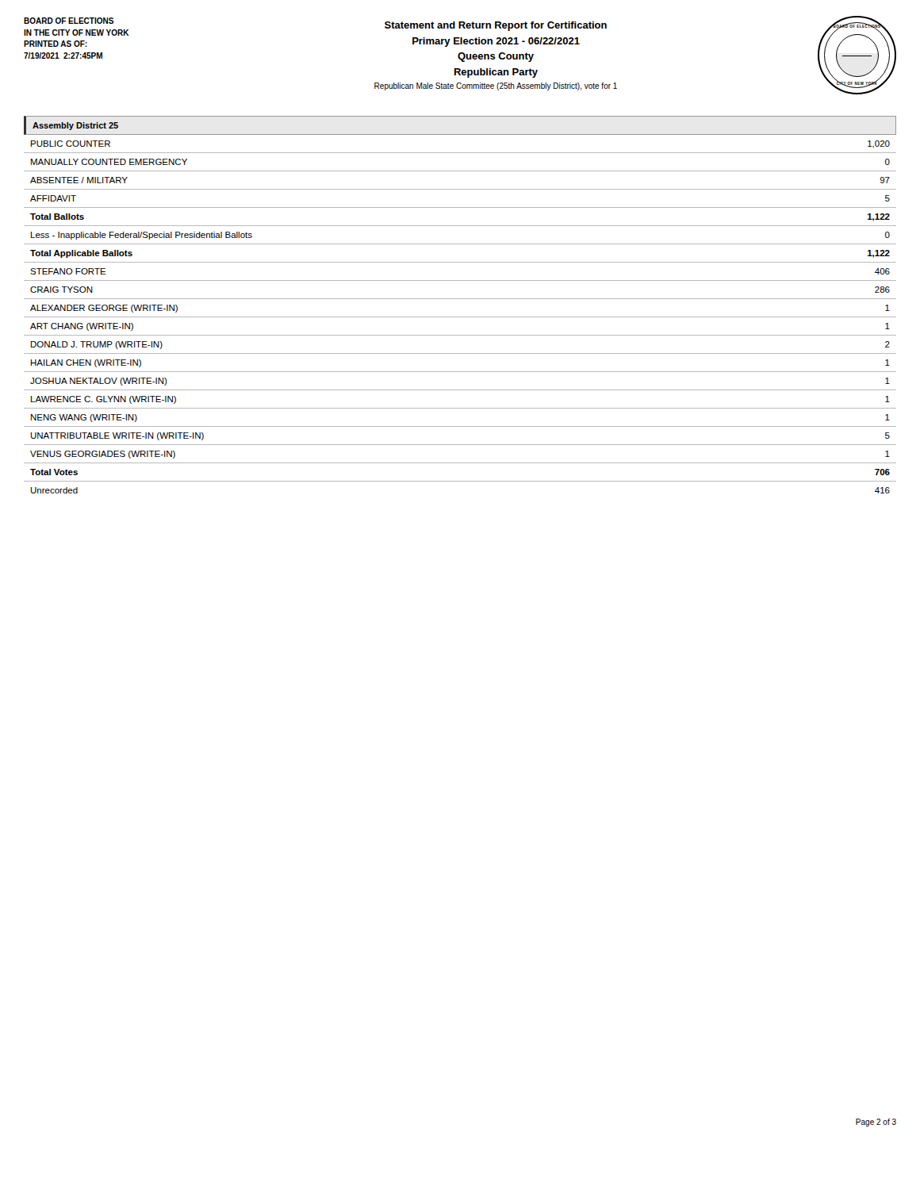BOARD OF ELECTIONS
IN THE CITY OF NEW YORK
PRINTED AS OF:
7/19/2021 2:27:45PM
Statement and Return Report for Certification
Primary Election 2021 - 06/22/2021
Queens County
Republican Party
Republican Male State Committee (25th Assembly District), vote for 1
BOARD OF ELECTIONS
CITY OF NEW YORK
Assembly District 25
| PUBLIC COUNTER | 1,020 |
| MANUALLY COUNTED EMERGENCY | 0 |
| ABSENTEE / MILITARY | 97 |
| AFFIDAVIT | 5 |
| Total Ballots | 1,122 |
| Less - Inapplicable Federal/Special Presidential Ballots | 0 |
| Total Applicable Ballots | 1,122 |
| STEFANO FORTE | 406 |
| CRAIG TYSON | 286 |
| ALEXANDER GEORGE (WRITE-IN) | 1 |
| ART CHANG (WRITE-IN) | 1 |
| DONALD J. TRUMP (WRITE-IN) | 2 |
| HAILAN CHEN (WRITE-IN) | 1 |
| JOSHUA NEKTALOV (WRITE-IN) | 1 |
| LAWRENCE C. GLYNN (WRITE-IN) | 1 |
| NENG WANG (WRITE-IN) | 1 |
| UNATTRIBUTABLE WRITE-IN (WRITE-IN) | 5 |
| VENUS GEORGIADES (WRITE-IN) | 1 |
| Total Votes | 706 |
| Unrecorded | 416 |
Page 2 of 3